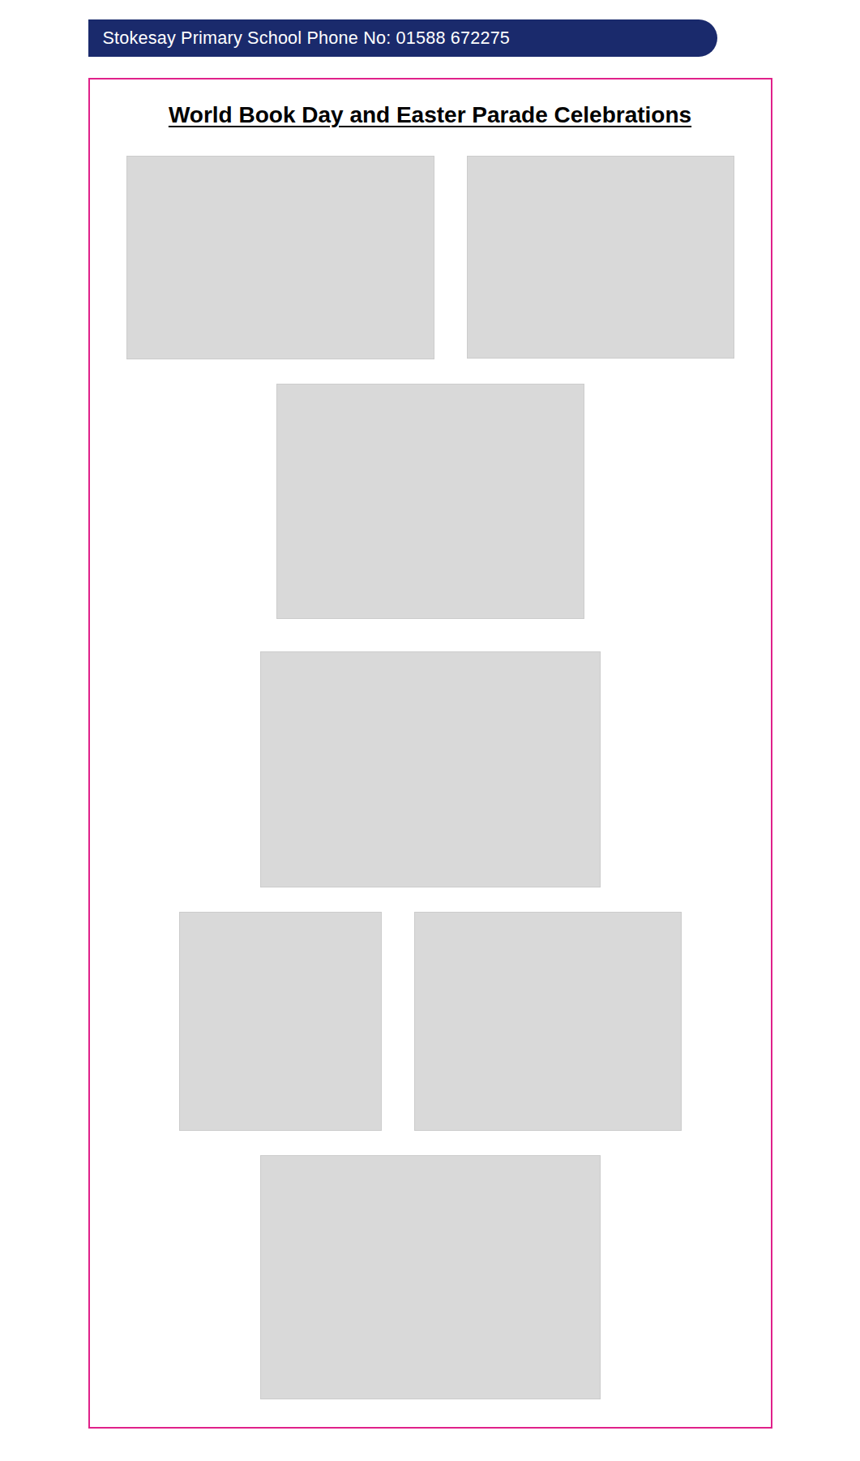Stokesay Primary School Phone No: 01588 672275
World Book Day and Easter Parade Celebrations
Pupils wearing their decorated Easter bonnets outside
Easter bonnet entries displayed on a table
Pupils with their Easter garden and craft entries on the playground
The Easter parade taking place around the playground
Sharing a story together on World Book Day
Children in book character costumes reading in class
Group photograph of pupils dressed as their favourite book characters